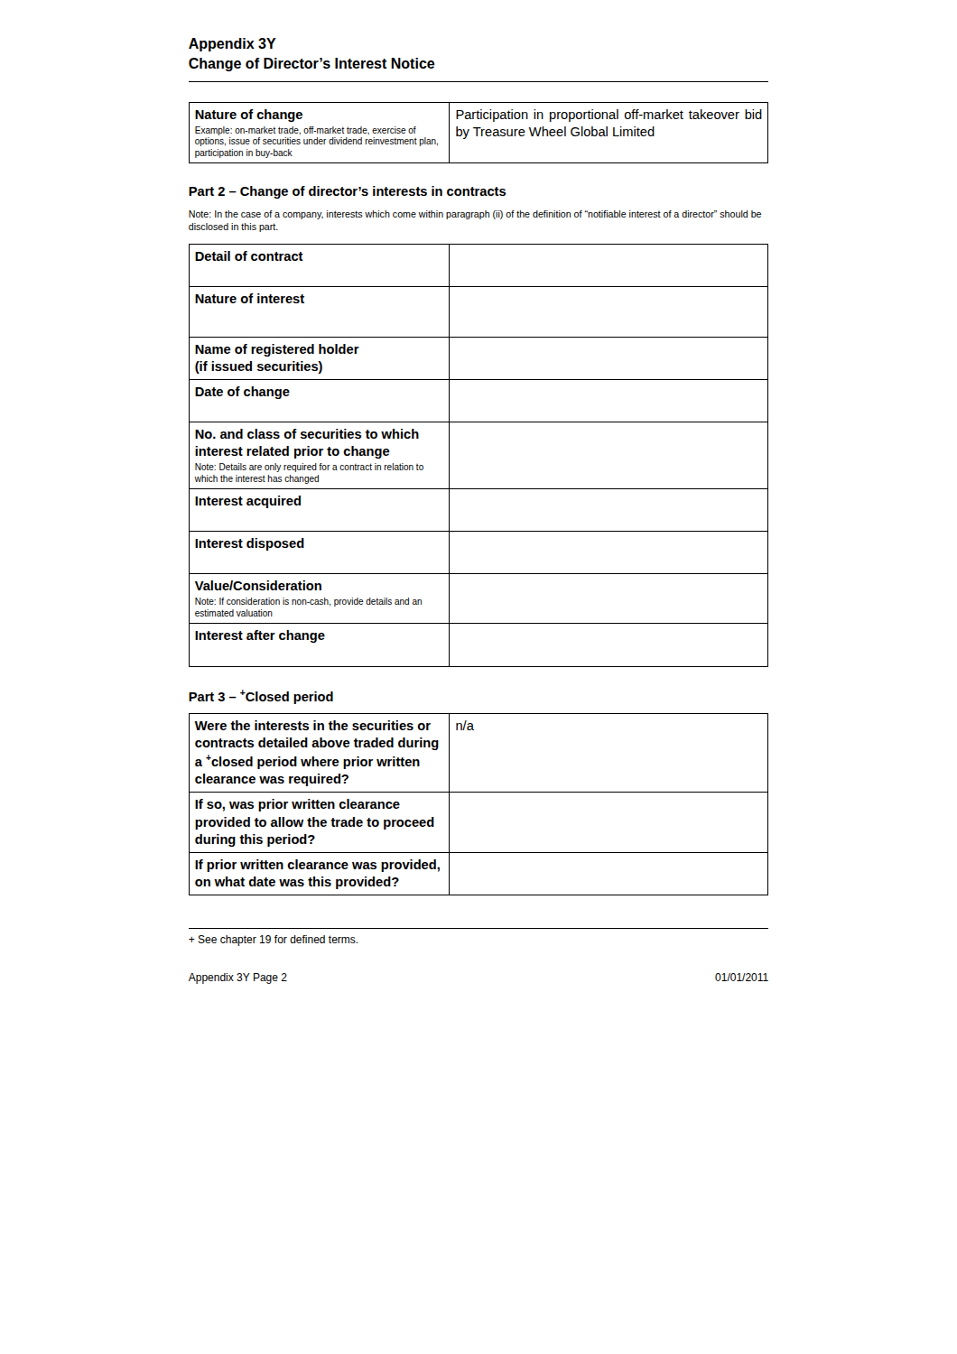Appendix 3Y
Change of Director’s Interest Notice
| Nature of change Example: on‑market trade, off‑market trade, exercise of options, issue of securities under dividend reinvestment plan, participation in buy‑back | Participation in proportional off‑market takeover bid by Treasure Wheel Global Limited |
Part 2 – Change of director’s interests in contracts
Note: In the case of a company, interests which come within paragraph (ii) of the definition of “notifiable interest of a director” should be disclosed in this part.
| Detail of contract | |
| Nature of interest | |
| Name of registered holder (if issued securities) | |
| Date of change | |
| No. and class of securities to which interest related prior to change Note: Details are only required for a contract in relation to which the interest has changed | |
| Interest acquired | |
| Interest disposed | |
| Value/Consideration Note: If consideration is non‑cash, provide details and an estimated valuation | |
| Interest after change | |
Part 3 – +Closed period
| Were the interests in the securities or contracts detailed above traded during a + closed period where prior written clearance was required? | n/a |
| If so, was prior written clearance provided to allow the trade to proceed during this period? | |
| If prior written clearance was provided, on what date was this provided? | |
+ See chapter 19 for defined terms.
Appendix 3Y Page 2 01/01/2011